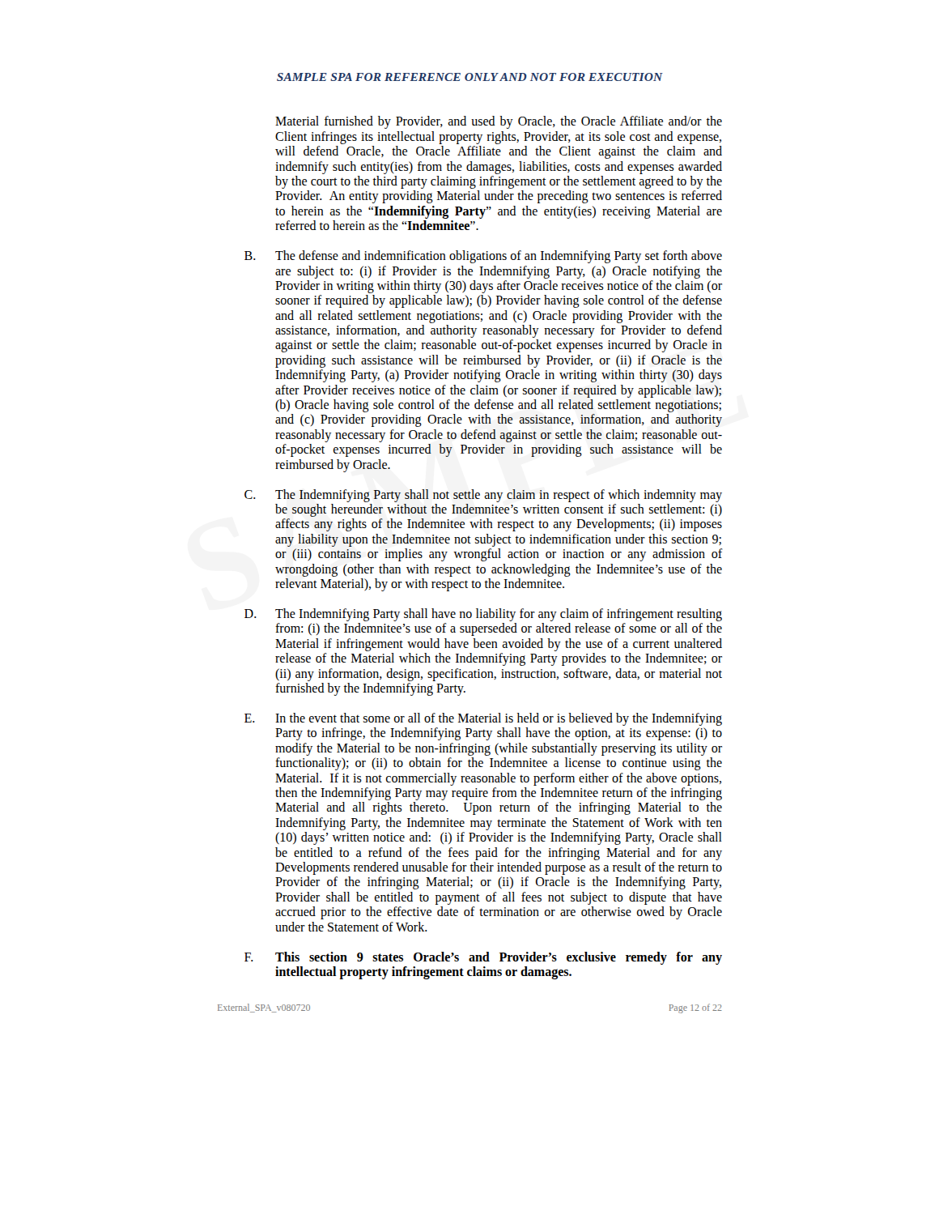SAMPLE
SAMPLE SPA FOR REFERENCE ONLY AND NOT FOR EXECUTION
Material furnished by Provider, and used by Oracle, the Oracle Affiliate and/or the Client infringes its intellectual property rights, Provider, at its sole cost and expense, will defend Oracle, the Oracle Affiliate and the Client against the claim and indemnify such entity(ies) from the damages, liabilities, costs and expenses awarded by the court to the third party claiming infringement or the settlement agreed to by the Provider. An entity providing Material under the preceding two sentences is referred to herein as the “Indemnifying Party” and the entity(ies) receiving Material are referred to herein as the “Indemnitee”.
B. The defense and indemnification obligations of an Indemnifying Party set forth above are subject to: (i) if Provider is the Indemnifying Party, (a) Oracle notifying the Provider in writing within thirty (30) days after Oracle receives notice of the claim (or sooner if required by applicable law); (b) Provider having sole control of the defense and all related settlement negotiations; and (c) Oracle providing Provider with the assistance, information, and authority reasonably necessary for Provider to defend against or settle the claim; reasonable out-of-pocket expenses incurred by Oracle in providing such assistance will be reimbursed by Provider, or (ii) if Oracle is the Indemnifying Party, (a) Provider notifying Oracle in writing within thirty (30) days after Provider receives notice of the claim (or sooner if required by applicable law); (b) Oracle having sole control of the defense and all related settlement negotiations; and (c) Provider providing Oracle with the assistance, information, and authority reasonably necessary for Oracle to defend against or settle the claim; reasonable out-of-pocket expenses incurred by Provider in providing such assistance will be reimbursed by Oracle.
C. The Indemnifying Party shall not settle any claim in respect of which indemnity may be sought hereunder without the Indemnitee’s written consent if such settlement: (i) affects any rights of the Indemnitee with respect to any Developments; (ii) imposes any liability upon the Indemnitee not subject to indemnification under this section 9; or (iii) contains or implies any wrongful action or inaction or any admission of wrongdoing (other than with respect to acknowledging the Indemnitee’s use of the relevant Material), by or with respect to the Indemnitee.
D. The Indemnifying Party shall have no liability for any claim of infringement resulting from: (i) the Indemnitee’s use of a superseded or altered release of some or all of the Material if infringement would have been avoided by the use of a current unaltered release of the Material which the Indemnifying Party provides to the Indemnitee; or (ii) any information, design, specification, instruction, software, data, or material not furnished by the Indemnifying Party.
E. In the event that some or all of the Material is held or is believed by the Indemnifying Party to infringe, the Indemnifying Party shall have the option, at its expense: (i) to modify the Material to be non-infringing (while substantially preserving its utility or functionality); or (ii) to obtain for the Indemnitee a license to continue using the Material. If it is not commercially reasonable to perform either of the above options, then the Indemnifying Party may require from the Indemnitee return of the infringing Material and all rights thereto. Upon return of the infringing Material to the Indemnifying Party, the Indemnitee may terminate the Statement of Work with ten (10) days’ written notice and: (i) if Provider is the Indemnifying Party, Oracle shall be entitled to a refund of the fees paid for the infringing Material and for any Developments rendered unusable for their intended purpose as a result of the return to Provider of the infringing Material; or (ii) if Oracle is the Indemnifying Party, Provider shall be entitled to payment of all fees not subject to dispute that have accrued prior to the effective date of termination or are otherwise owed by Oracle under the Statement of Work.
F. This section 9 states Oracle’s and Provider’s exclusive remedy for any intellectual property infringement claims or damages.
External_SPA_v080720 Page 12 of 22